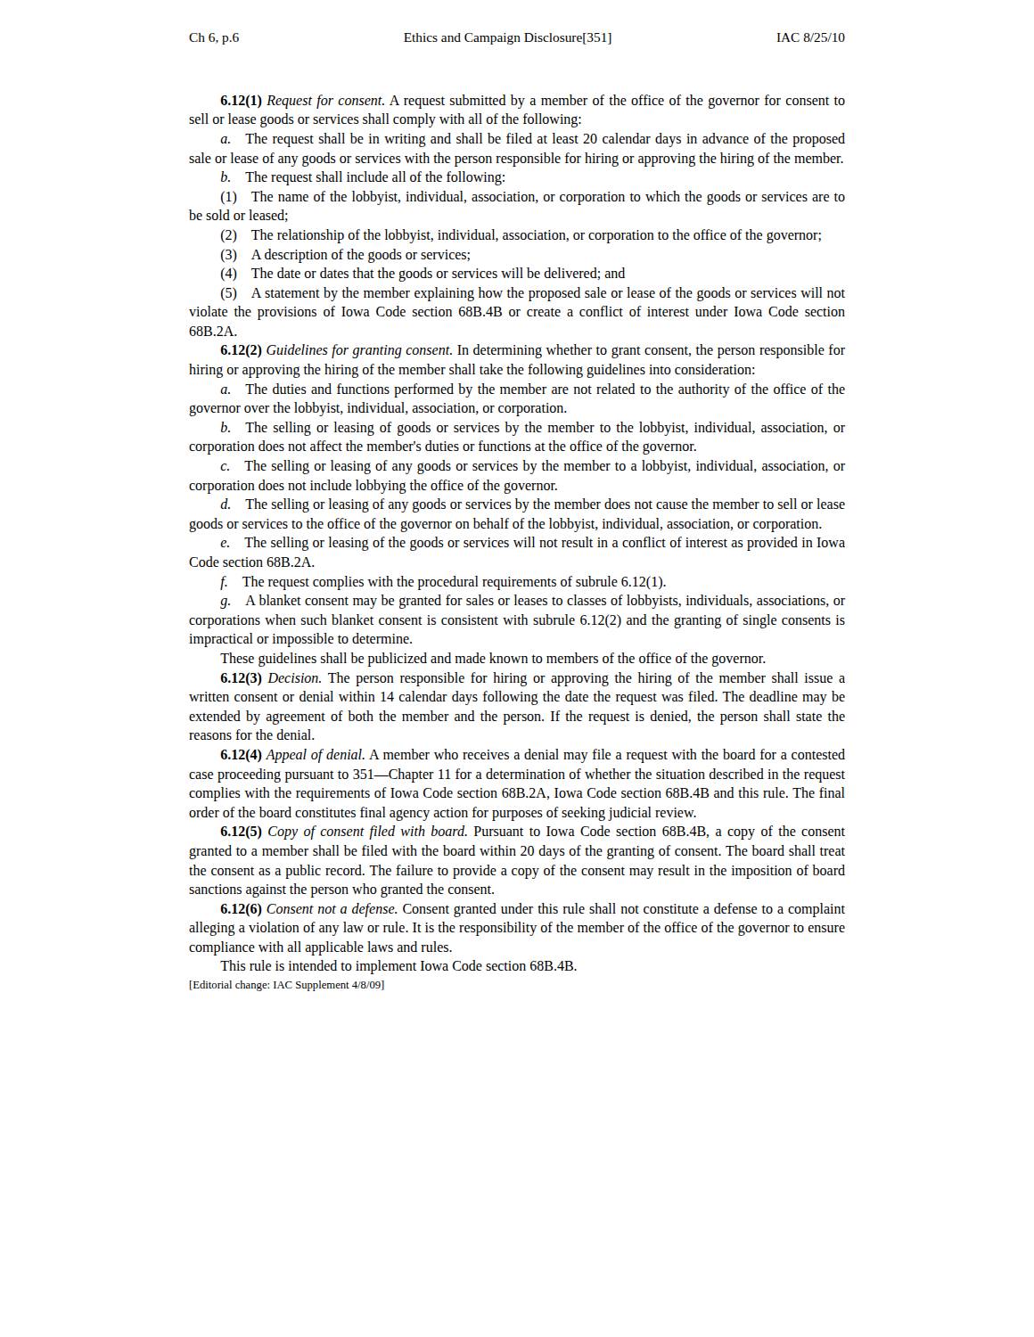Ch 6, p.6 Ethics and Campaign Disclosure[351] IAC 8/25/10
6.12(1) Request for consent. A request submitted by a member of the office of the governor for consent to sell or lease goods or services shall comply with all of the following:
a. The request shall be in writing and shall be filed at least 20 calendar days in advance of the proposed sale or lease of any goods or services with the person responsible for hiring or approving the hiring of the member.
b. The request shall include all of the following:
(1) The name of the lobbyist, individual, association, or corporation to which the goods or services are to be sold or leased;
(2) The relationship of the lobbyist, individual, association, or corporation to the office of the governor;
(3) A description of the goods or services;
(4) The date or dates that the goods or services will be delivered; and
(5) A statement by the member explaining how the proposed sale or lease of the goods or services will not violate the provisions of Iowa Code section 68B.4B or create a conflict of interest under Iowa Code section 68B.2A.
6.12(2) Guidelines for granting consent. In determining whether to grant consent, the person responsible for hiring or approving the hiring of the member shall take the following guidelines into consideration:
a. The duties and functions performed by the member are not related to the authority of the office of the governor over the lobbyist, individual, association, or corporation.
b. The selling or leasing of goods or services by the member to the lobbyist, individual, association, or corporation does not affect the member's duties or functions at the office of the governor.
c. The selling or leasing of any goods or services by the member to a lobbyist, individual, association, or corporation does not include lobbying the office of the governor.
d. The selling or leasing of any goods or services by the member does not cause the member to sell or lease goods or services to the office of the governor on behalf of the lobbyist, individual, association, or corporation.
e. The selling or leasing of the goods or services will not result in a conflict of interest as provided in Iowa Code section 68B.2A.
f. The request complies with the procedural requirements of subrule 6.12(1).
g. A blanket consent may be granted for sales or leases to classes of lobbyists, individuals, associations, or corporations when such blanket consent is consistent with subrule 6.12(2) and the granting of single consents is impractical or impossible to determine.
These guidelines shall be publicized and made known to members of the office of the governor.
6.12(3) Decision. The person responsible for hiring or approving the hiring of the member shall issue a written consent or denial within 14 calendar days following the date the request was filed. The deadline may be extended by agreement of both the member and the person. If the request is denied, the person shall state the reasons for the denial.
6.12(4) Appeal of denial. A member who receives a denial may file a request with the board for a contested case proceeding pursuant to 351—Chapter 11 for a determination of whether the situation described in the request complies with the requirements of Iowa Code section 68B.2A, Iowa Code section 68B.4B and this rule. The final order of the board constitutes final agency action for purposes of seeking judicial review.
6.12(5) Copy of consent filed with board. Pursuant to Iowa Code section 68B.4B, a copy of the consent granted to a member shall be filed with the board within 20 days of the granting of consent. The board shall treat the consent as a public record. The failure to provide a copy of the consent may result in the imposition of board sanctions against the person who granted the consent.
6.12(6) Consent not a defense. Consent granted under this rule shall not constitute a defense to a complaint alleging a violation of any law or rule. It is the responsibility of the member of the office of the governor to ensure compliance with all applicable laws and rules.
This rule is intended to implement Iowa Code section 68B.4B.
[Editorial change: IAC Supplement 4/8/09]